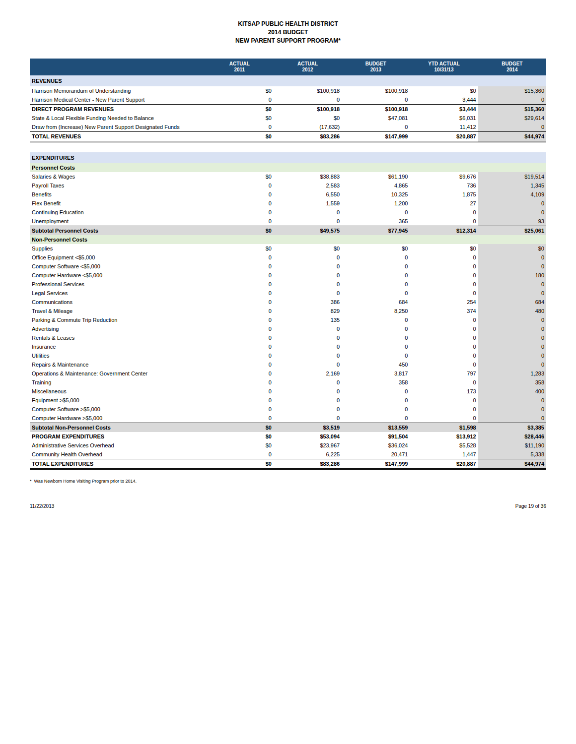KITSAP PUBLIC HEALTH DISTRICT
2014 BUDGET
NEW PARENT SUPPORT PROGRAM*
| | ACTUAL 2011 | ACTUAL 2012 | BUDGET 2013 | YTD ACTUAL 10/31/13 | BUDGET 2014 |
| --- | --- | --- | --- | --- | --- |
| REVENUES |
| Harrison Memorandum of Understanding | $0 | $100,918 | $100,918 | $0 | $15,360 |
| Harrison Medical Center - New Parent Support | 0 | 0 | 0 | 3,444 | 0 |
| DIRECT PROGRAM REVENUES | $0 | $100,918 | $100,918 | $3,444 | $15,360 |
| State & Local Flexible Funding Needed to Balance | $0 | $0 | $47,081 | $6,031 | $29,614 |
| Draw from (Increase) New Parent Support Designated Funds | 0 | (17,632) | 0 | 11,412 | 0 |
| TOTAL REVENUES | $0 | $83,286 | $147,999 | $20,887 | $44,974 |
| EXPENDITURES |
| Personnel Costs |
| Salaries & Wages | $0 | $38,883 | $61,190 | $9,676 | $19,514 |
| Payroll Taxes | 0 | 2,583 | 4,865 | 736 | 1,345 |
| Benefits | 0 | 6,550 | 10,325 | 1,875 | 4,109 |
| Flex Benefit | 0 | 1,559 | 1,200 | 27 | 0 |
| Continuing Education | 0 | 0 | 0 | 0 | 0 |
| Unemployment | 0 | 0 | 365 | 0 | 93 |
| Subtotal Personnel Costs | $0 | $49,575 | $77,945 | $12,314 | $25,061 |
| Non-Personnel Costs |
| Supplies | $0 | $0 | $0 | $0 | $0 |
| Office Equipment <$5,000 | 0 | 0 | 0 | 0 | 0 |
| Computer Software <$5,000 | 0 | 0 | 0 | 0 | 0 |
| Computer Hardware <$5,000 | 0 | 0 | 0 | 0 | 180 |
| Professional Services | 0 | 0 | 0 | 0 | 0 |
| Legal Services | 0 | 0 | 0 | 0 | 0 |
| Communications | 0 | 386 | 684 | 254 | 684 |
| Travel & Mileage | 0 | 829 | 8,250 | 374 | 480 |
| Parking & Commute Trip Reduction | 0 | 135 | 0 | 0 | 0 |
| Advertising | 0 | 0 | 0 | 0 | 0 |
| Rentals & Leases | 0 | 0 | 0 | 0 | 0 |
| Insurance | 0 | 0 | 0 | 0 | 0 |
| Utilities | 0 | 0 | 0 | 0 | 0 |
| Repairs & Maintenance | 0 | 0 | 450 | 0 | 0 |
| Operations & Maintenance: Government Center | 0 | 2,169 | 3,817 | 797 | 1,283 |
| Training | 0 | 0 | 358 | 0 | 358 |
| Miscellaneous | 0 | 0 | 0 | 173 | 400 |
| Equipment >$5,000 | 0 | 0 | 0 | 0 | 0 |
| Computer Software >$5,000 | 0 | 0 | 0 | 0 | 0 |
| Computer Hardware >$5,000 | 0 | 0 | 0 | 0 | 0 |
| Subtotal Non-Personnel Costs | $0 | $3,519 | $13,559 | $1,598 | $3,385 |
| PROGRAM EXPENDITURES | $0 | $53,094 | $91,504 | $13,912 | $28,446 |
| Administrative Services Overhead | $0 | $23,967 | $36,024 | $5,528 | $11,190 |
| Community Health Overhead | 0 | 6,225 | 20,471 | 1,447 | 5,338 |
| TOTAL EXPENDITURES | $0 | $83,286 | $147,999 | $20,887 | $44,974 |
* Was Newborn Home Visiting Program prior to 2014.
11/22/2013 Page 19 of 36